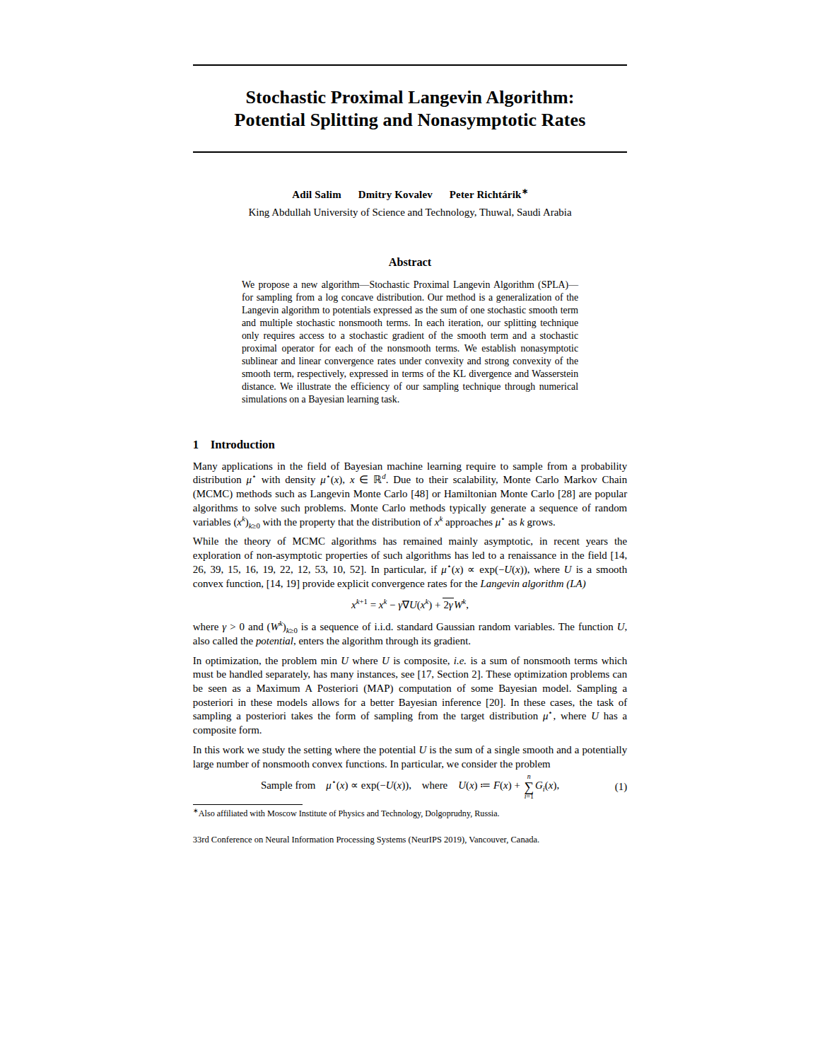Stochastic Proximal Langevin Algorithm:
Potential Splitting and Nonasymptotic Rates
Adil Salim Dmitry Kovalev Peter Richtárik∗
King Abdullah University of Science and Technology, Thuwal, Saudi Arabia
Abstract
We propose a new algorithm—Stochastic Proximal Langevin Algorithm (SPLA)—for sampling from a log concave distribution. Our method is a generalization of the Langevin algorithm to potentials expressed as the sum of one stochastic smooth term and multiple stochastic nonsmooth terms. In each iteration, our splitting technique only requires access to a stochastic gradient of the smooth term and a stochastic proximal operator for each of the nonsmooth terms. We establish nonasymptotic sublinear and linear convergence rates under convexity and strong convexity of the smooth term, respectively, expressed in terms of the KL divergence and Wasserstein distance. We illustrate the efficiency of our sampling technique through numerical simulations on a Bayesian learning task.
1 Introduction
Many applications in the field of Bayesian machine learning require to sample from a probability distribution μ⋆ with density μ⋆(x), x ∈ ℝd. Due to their scalability, Monte Carlo Markov Chain (MCMC) methods such as Langevin Monte Carlo [48] or Hamiltonian Monte Carlo [28] are popular algorithms to solve such problems. Monte Carlo methods typically generate a sequence of random variables (xk)k≥0 with the property that the distribution of xk approaches μ⋆ as k grows.
While the theory of MCMC algorithms has remained mainly asymptotic, in recent years the exploration of non-asymptotic properties of such algorithms has led to a renaissance in the field [14, 26, 39, 15, 16, 19, 22, 12, 53, 10, 52]. In particular, if μ⋆(x) ∝ exp(−U(x)), where U is a smooth convex function, [14, 19] provide explicit convergence rates for the Langevin algorithm (LA)
xk+1 = xk − γ∇U(xk) + 2γ Wk,
where γ > 0 and (Wk)k≥0 is a sequence of i.i.d. standard Gaussian random variables. The function U, also called the potential, enters the algorithm through its gradient.
In optimization, the problem min U where U is composite, i.e. is a sum of nonsmooth terms which must be handled separately, has many instances, see [17, Section 2]. These optimization problems can be seen as a Maximum A Posteriori (MAP) computation of some Bayesian model. Sampling a posteriori in these models allows for a better Bayesian inference [20]. In these cases, the task of sampling a posteriori takes the form of sampling from the target distribution μ⋆, where U has a composite form.
In this work we study the setting where the potential U is the sum of a single smooth and a potentially large number of nonsmooth convex functions. In particular, we consider the problem
Sample from μ⋆(x) ∝ exp(−U(x)), where U(x) ≔ F(x) + ∑ni=1 Gi(x), (1)
∗Also affiliated with Moscow Institute of Physics and Technology, Dolgoprudny, Russia.
33rd Conference on Neural Information Processing Systems (NeurIPS 2019), Vancouver, Canada.